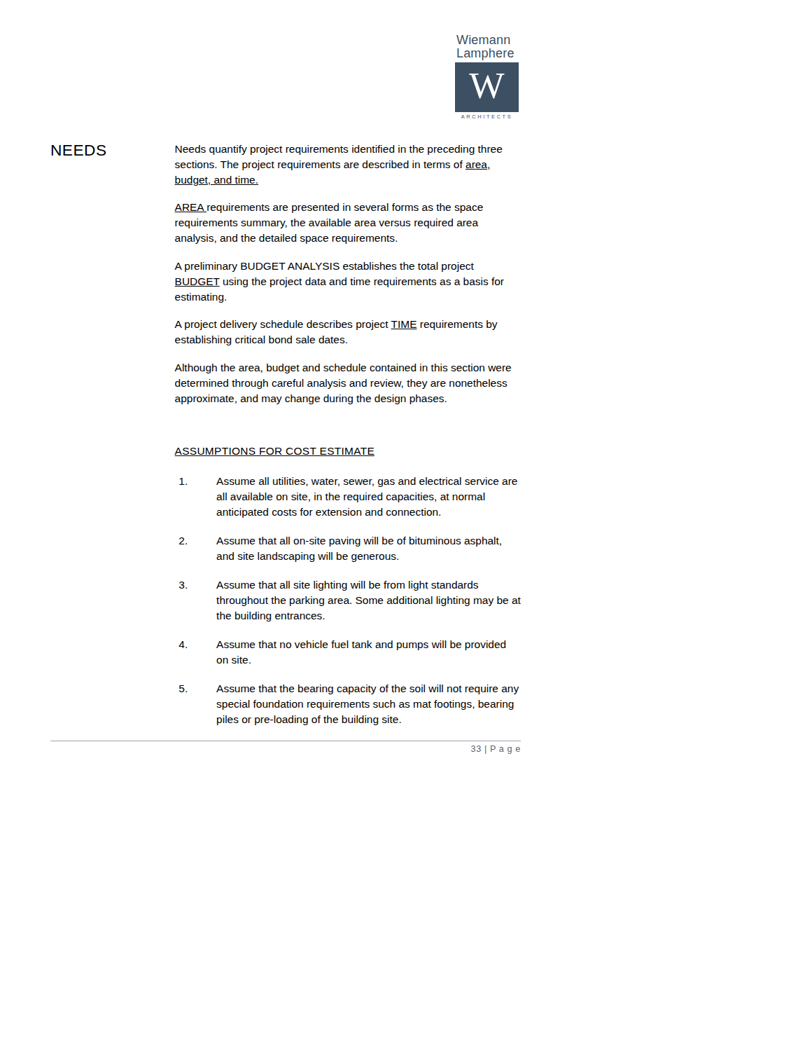Wiemann
Lamphere
W
ARCHITECTS
NEEDS
Needs quantify project requirements identified in the preceding three sections. The project requirements are described in terms of area, budget, and time.
AREA requirements are presented in several forms as the space requirements summary, the available area versus required area analysis, and the detailed space requirements.
A preliminary BUDGET ANALYSIS establishes the total project BUDGET using the project data and time requirements as a basis for estimating.
A project delivery schedule describes project TIME requirements by establishing critical bond sale dates.
Although the area, budget and schedule contained in this section were determined through careful analysis and review, they are nonetheless approximate, and may change during the design phases.
ASSUMPTIONS FOR COST ESTIMATE
1. Assume all utilities, water, sewer, gas and electrical service are all available on site, in the required capacities, at normal anticipated costs for extension and connection.
2. Assume that all on-site paving will be of bituminous asphalt, and site landscaping will be generous.
3. Assume that all site lighting will be from light standards throughout the parking area. Some additional lighting may be at the building entrances.
4. Assume that no vehicle fuel tank and pumps will be provided on site.
5. Assume that the bearing capacity of the soil will not require any special foundation requirements such as mat footings, bearing piles or pre-loading of the building site.
33 | P a g e